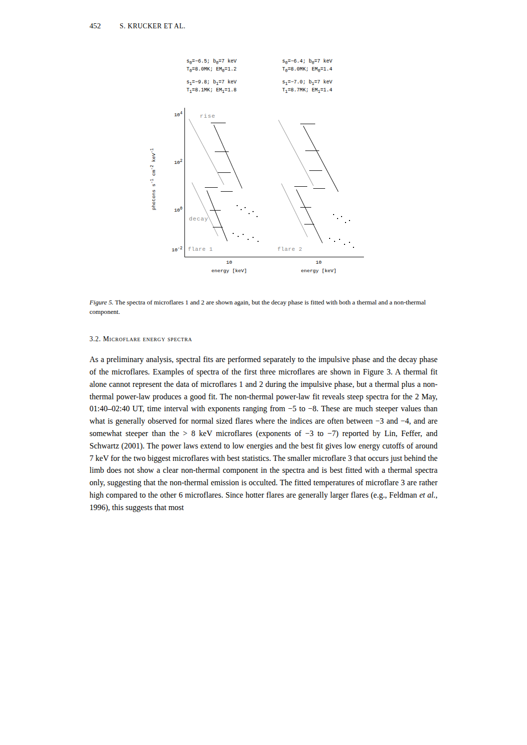452 S. KRUCKER ET AL.
s0=−6.5; b0=7 keV
T0=8.0MK; EM0=1.2
s0=−6.4; b0=7 keV
T0=8.0MK; EM0=1.4
s1=−9.8; b1=7 keV
T1=8.1MK; EM1=1.8
s1=−7.0; b1=7 keV
T1=8.7MK; EM1=1.4
photons s-1 cm-2 keV-1
104 102 100 10-2
rise decay flare 1
flare 2
10 energy [keV]
10 energy [keV]
Figure 5. The spectra of microflares 1 and 2 are shown again, but the decay phase is fitted with both a thermal and a non-thermal component.
3.2. Microflare energy spectra
As a preliminary analysis, spectral fits are performed separately to the impulsive phase and the decay phase of the microflares. Examples of spectra of the first three microflares are shown in Figure 3. A thermal fit alone cannot represent the data of microflares 1 and 2 during the impulsive phase, but a thermal plus a non-thermal power-law produces a good fit. The non-thermal power-law fit reveals steep spectra for the 2 May, 01:40–02:40 UT, time interval with exponents ranging from −5 to −8. These are much steeper values than what is generally observed for normal sized flares where the indices are often between −3 and −4, and are somewhat steeper than the > 8 keV microflares (exponents of −3 to −7) reported by Lin, Feffer, and Schwartz (2001). The power laws extend to low energies and the best fit gives low energy cutoffs of around 7 keV for the two biggest microflares with best statistics. The smaller microflare 3 that occurs just behind the limb does not show a clear non-thermal component in the spectra and is best fitted with a thermal spectra only, suggesting that the non-thermal emission is occulted. The fitted temperatures of microflare 3 are rather high compared to the other 6 microflares. Since hotter flares are generally larger flares (e.g., Feldman et al., 1996), this suggests that most